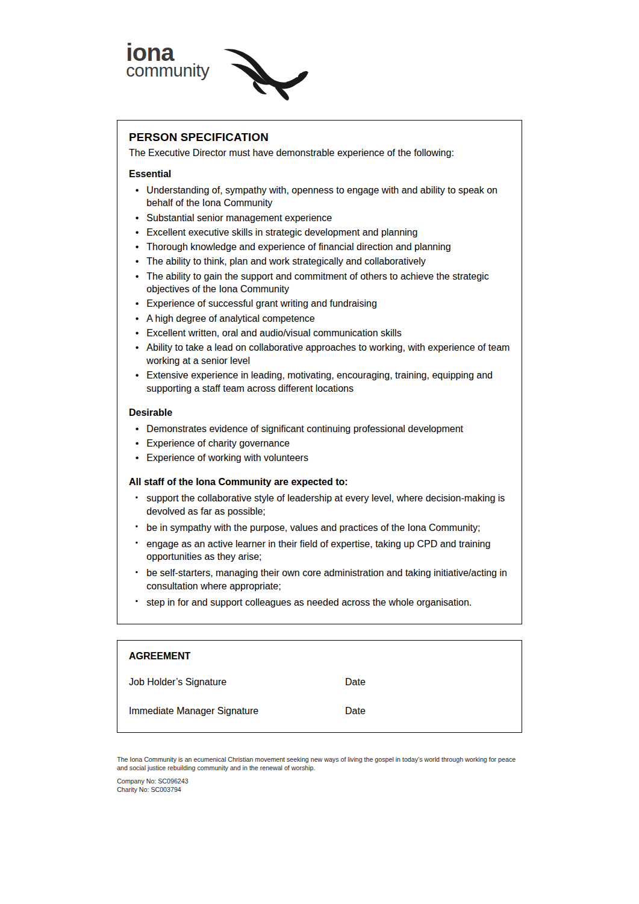iona community
PERSON SPECIFICATION
The Executive Director must have demonstrable experience of the following:
Essential
Understanding of, sympathy with, openness to engage with and ability to speak on behalf of the Iona Community
Substantial senior management experience
Excellent executive skills in strategic development and planning
Thorough knowledge and experience of financial direction and planning
The ability to think, plan and work strategically and collaboratively
The ability to gain the support and commitment of others to achieve the strategic objectives of the Iona Community
Experience of successful grant writing and fundraising
A high degree of analytical competence
Excellent written, oral and audio/visual communication skills
Ability to take a lead on collaborative approaches to working, with experience of team working at a senior level
Extensive experience in leading, motivating, encouraging, training, equipping and supporting a staff team across different locations
Desirable
Demonstrates evidence of significant continuing professional development
Experience of charity governance
Experience of working with volunteers
All staff of the Iona Community are expected to:
support the collaborative style of leadership at every level, where decision-making is devolved as far as possible;
be in sympathy with the purpose, values and practices of the Iona Community;
engage as an active learner in their field of expertise, taking up CPD and training opportunities as they arise;
be self-starters, managing their own core administration and taking initiative/acting in consultation where appropriate;
step in for and support colleagues as needed across the whole organisation.
AGREEMENT
Job Holder’s Signature
Date
Immediate Manager Signature
Date
The Iona Community is an ecumenical Christian movement seeking new ways of living the gospel in today’s world through working for peace and social justice rebuilding community and in the renewal of worship.
Company No: SC096243
Charity No: SC003794